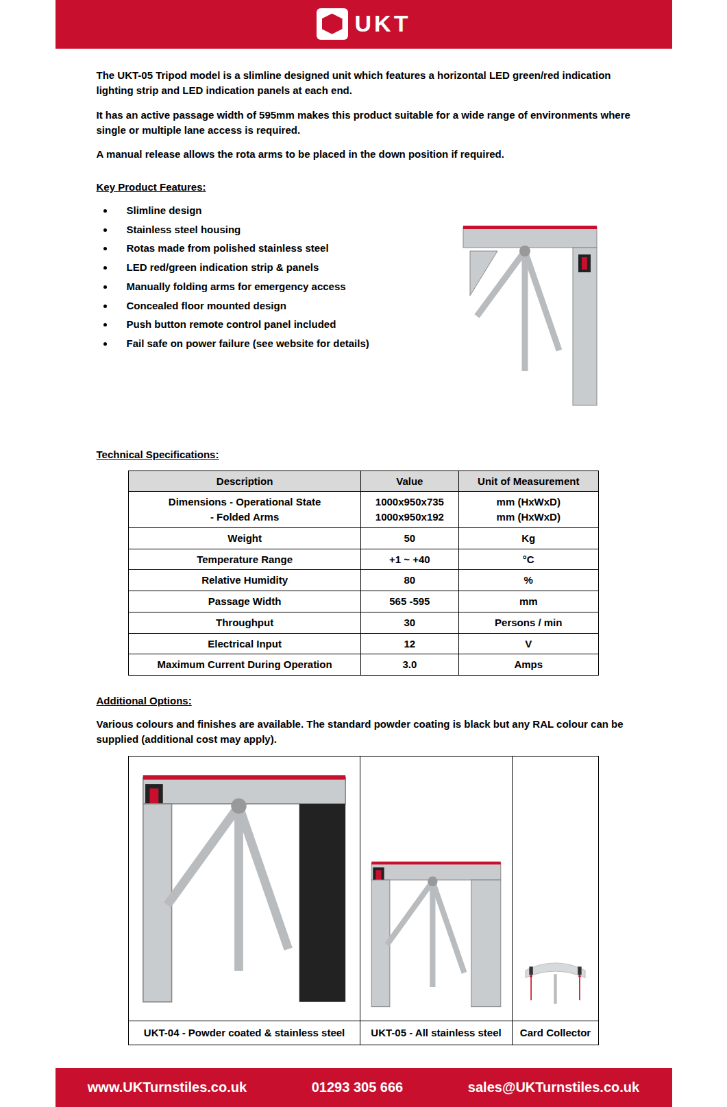UKT
The UKT-05 Tripod model is a slimline designed unit which features a horizontal LED green/red indication lighting strip and LED indication panels at each end.
It has an active passage width of 595mm makes this product suitable for a wide range of environments where single or multiple lane access is required.
A manual release allows the rota arms to be placed in the down position if required.
Key Product Features:
Slimline design
Stainless steel housing
Rotas made from polished stainless steel
LED red/green indication strip & panels
Manually folding arms for emergency access
Concealed floor mounted design
Push button remote control panel included
Fail safe on power failure (see website for details)
Technical Specifications:
| Description | Value | Unit of Measurement |
| --- | --- | --- |
| Dimensions - Operational State - Folded Arms | 1000x950x735 1000x950x192 | mm (HxWxD) mm (HxWxD) |
| Weight | 50 | Kg |
| Temperature Range | +1 ~ +40 | °C |
| Relative Humidity | 80 | % |
| Passage Width | 565 -595 | mm |
| Throughput | 30 | Persons / min |
| Electrical Input | 12 | V |
| Maximum Current During Operation | 3.0 | Amps |
Additional Options:
Various colours and finishes are available. The standard powder coating is black but any RAL colour can be supplied (additional cost may apply).
| UKT-04 - Powder coated & stainless steel | UKT-05 - All stainless steel | Card Collector |
www.UKTurnstiles.co.uk 01293 305 666 sales@UKTurnstiles.co.uk